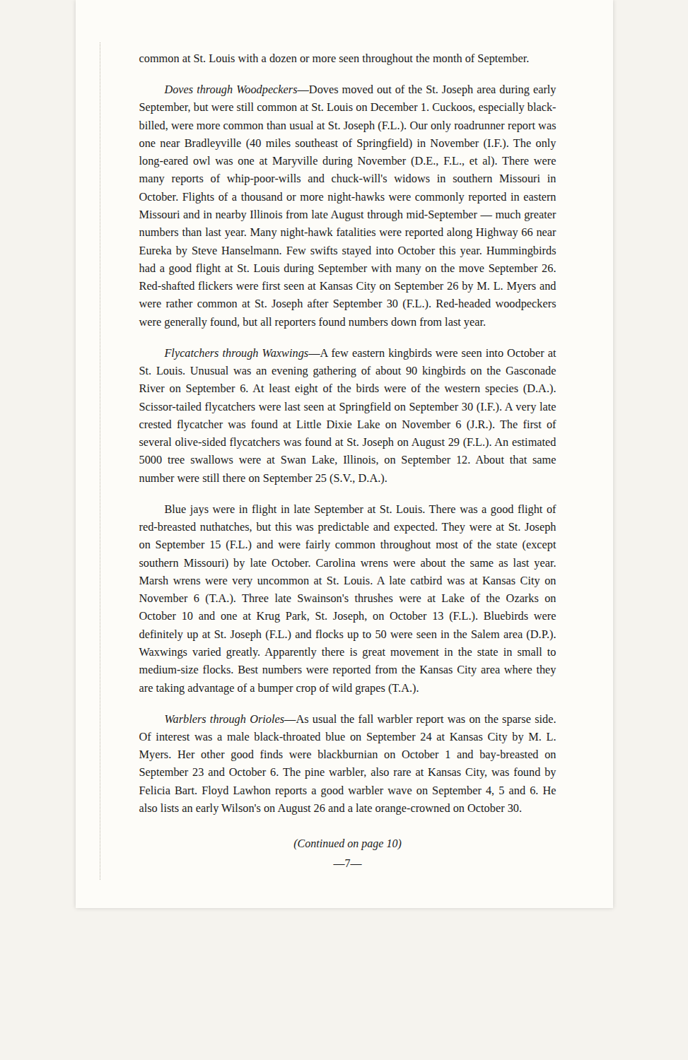common at St. Louis with a dozen or more seen throughout the month of September.
Doves through Woodpeckers—Doves moved out of the St. Joseph area during early September, but were still common at St. Louis on December 1. Cuckoos, especially black-billed, were more common than usual at St. Joseph (F.L.). Our only roadrunner report was one near Bradleyville (40 miles southeast of Springfield) in November (I.F.). The only long-eared owl was one at Maryville during November (D.E., F.L., et al). There were many reports of whip-poor-wills and chuck-will's widows in southern Missouri in October. Flights of a thousand or more night-hawks were commonly reported in eastern Missouri and in nearby Illinois from late August through mid-September — much greater numbers than last year. Many night-hawk fatalities were reported along Highway 66 near Eureka by Steve Hanselmann. Few swifts stayed into October this year. Hummingbirds had a good flight at St. Louis during September with many on the move September 26. Red-shafted flickers were first seen at Kansas City on September 26 by M. L. Myers and were rather common at St. Joseph after September 30 (F.L.). Red-headed woodpeckers were generally found, but all reporters found numbers down from last year.
Flycatchers through Waxwings—A few eastern kingbirds were seen into October at St. Louis. Unusual was an evening gathering of about 90 kingbirds on the Gasconade River on September 6. At least eight of the birds were of the western species (D.A.). Scissor-tailed flycatchers were last seen at Springfield on September 30 (I.F.). A very late crested flycatcher was found at Little Dixie Lake on November 6 (J.R.). The first of several olive-sided flycatchers was found at St. Joseph on August 29 (F.L.). An estimated 5000 tree swallows were at Swan Lake, Illinois, on September 12. About that same number were still there on September 25 (S.V., D.A.).
Blue jays were in flight in late September at St. Louis. There was a good flight of red-breasted nuthatches, but this was predictable and expected. They were at St. Joseph on September 15 (F.L.) and were fairly common throughout most of the state (except southern Missouri) by late October. Carolina wrens were about the same as last year. Marsh wrens were very uncommon at St. Louis. A late catbird was at Kansas City on November 6 (T.A.). Three late Swainson's thrushes were at Lake of the Ozarks on October 10 and one at Krug Park, St. Joseph, on October 13 (F.L.). Bluebirds were definitely up at St. Joseph (F.L.) and flocks up to 50 were seen in the Salem area (D.P.). Waxwings varied greatly. Apparently there is great movement in the state in small to medium-size flocks. Best numbers were reported from the Kansas City area where they are taking advantage of a bumper crop of wild grapes (T.A.).
Warblers through Orioles—As usual the fall warbler report was on the sparse side. Of interest was a male black-throated blue on September 24 at Kansas City by M. L. Myers. Her other good finds were blackburnian on October 1 and bay-breasted on September 23 and October 6. The pine warbler, also rare at Kansas City, was found by Felicia Bart. Floyd Lawhon reports a good warbler wave on September 4, 5 and 6. He also lists an early Wilson's on August 26 and a late orange-crowned on October 30.
(Continued on page 10)
—7—